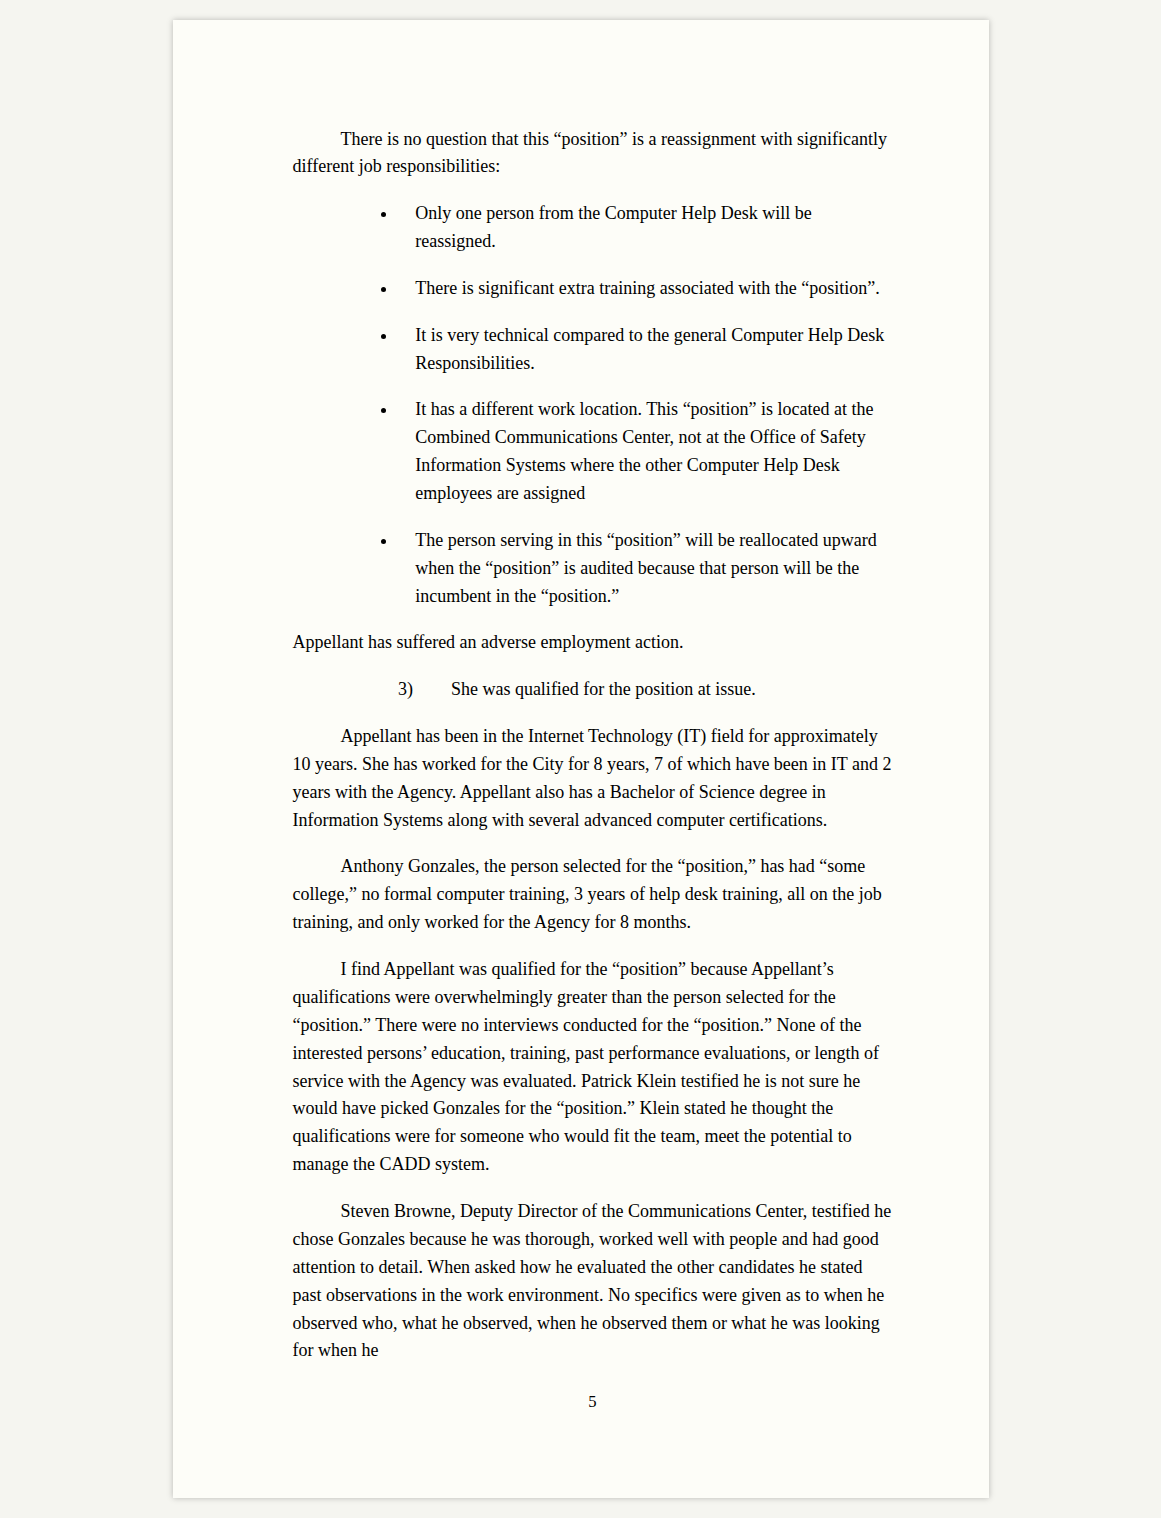There is no question that this “position” is a reassignment with significantly different job responsibilities:
Only one person from the Computer Help Desk will be reassigned.
There is significant extra training associated with the “position”.
It is very technical compared to the general Computer Help Desk Responsibilities.
It has a different work location. This “position” is located at the Combined Communications Center, not at the Office of Safety Information Systems where the other Computer Help Desk employees are assigned
The person serving in this “position” will be reallocated upward when the “position” is audited because that person will be the incumbent in the “position.”
Appellant has suffered an adverse employment action.
3) She was qualified for the position at issue.
Appellant has been in the Internet Technology (IT) field for approximately 10 years. She has worked for the City for 8 years, 7 of which have been in IT and 2 years with the Agency. Appellant also has a Bachelor of Science degree in Information Systems along with several advanced computer certifications.
Anthony Gonzales, the person selected for the “position,” has had “some college,” no formal computer training, 3 years of help desk training, all on the job training, and only worked for the Agency for 8 months.
I find Appellant was qualified for the “position” because Appellant’s qualifications were overwhelmingly greater than the person selected for the “position.” There were no interviews conducted for the “position.” None of the interested persons’ education, training, past performance evaluations, or length of service with the Agency was evaluated. Patrick Klein testified he is not sure he would have picked Gonzales for the “position.” Klein stated he thought the qualifications were for someone who would fit the team, meet the potential to manage the CADD system.
Steven Browne, Deputy Director of the Communications Center, testified he chose Gonzales because he was thorough, worked well with people and had good attention to detail. When asked how he evaluated the other candidates he stated past observations in the work environment. No specifics were given as to when he observed who, what he observed, when he observed them or what he was looking for when he
5